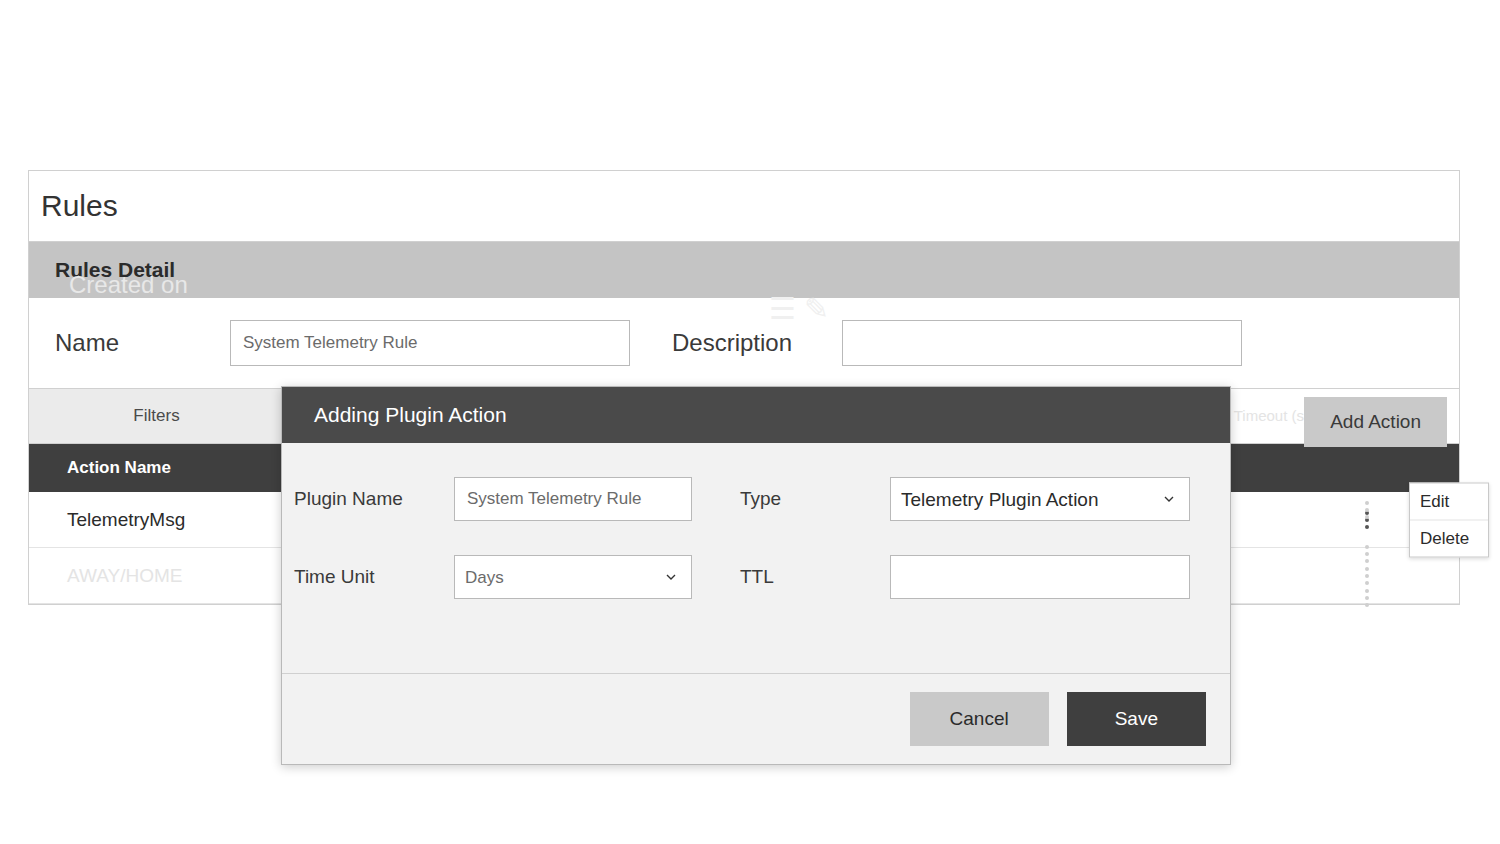Created on
☰ ✎
Rules
Rules Detail
Name Description
Filters
Wait Timeout (s) Add Action
Action Name
TelemetryMsg
Edit
Delete
AWAY/HOME
Plugin Action
Adding Plugin Action
Plugin Name Type Telemetry Plugin Action
Time Unit Days TTL
Cancel Save